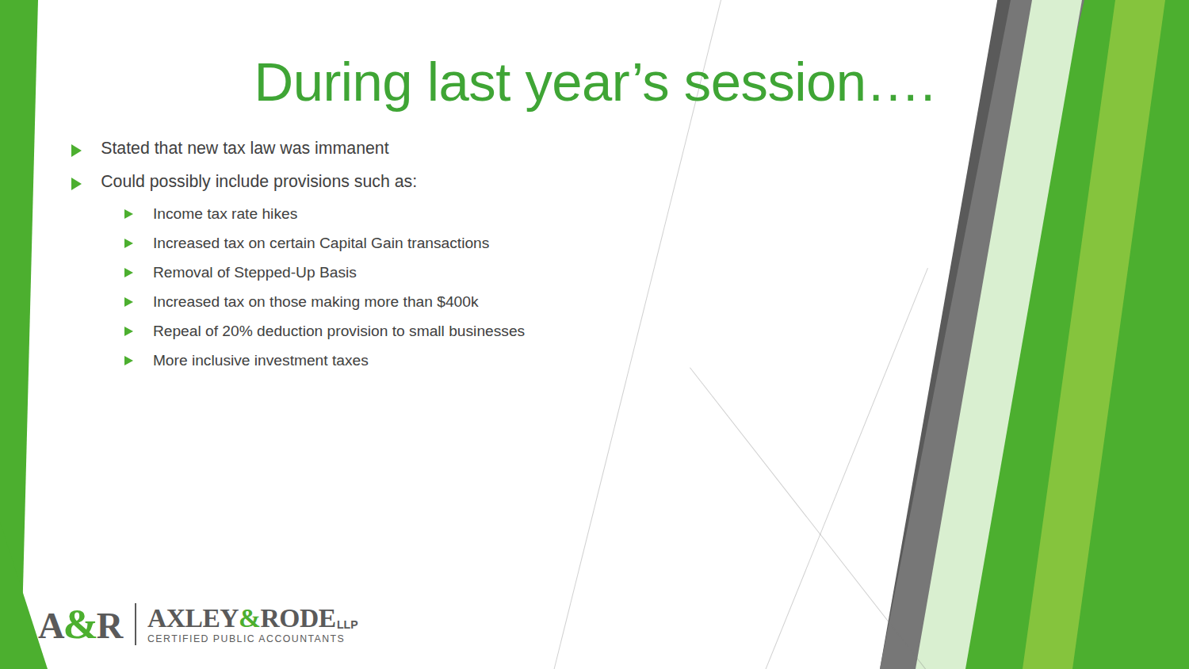During last year’s session….
Stated that new tax law was immanent
Could possibly include provisions such as:
Income tax rate hikes
Increased tax on certain Capital Gain transactions
Removal of Stepped-Up Basis
Increased tax on those making more than $400k
Repeal of 20% deduction provision to small businesses
More inclusive investment taxes
A&R
AXLEY&RODE LLP
CERTIFIED PUBLIC ACCOUNTANTS